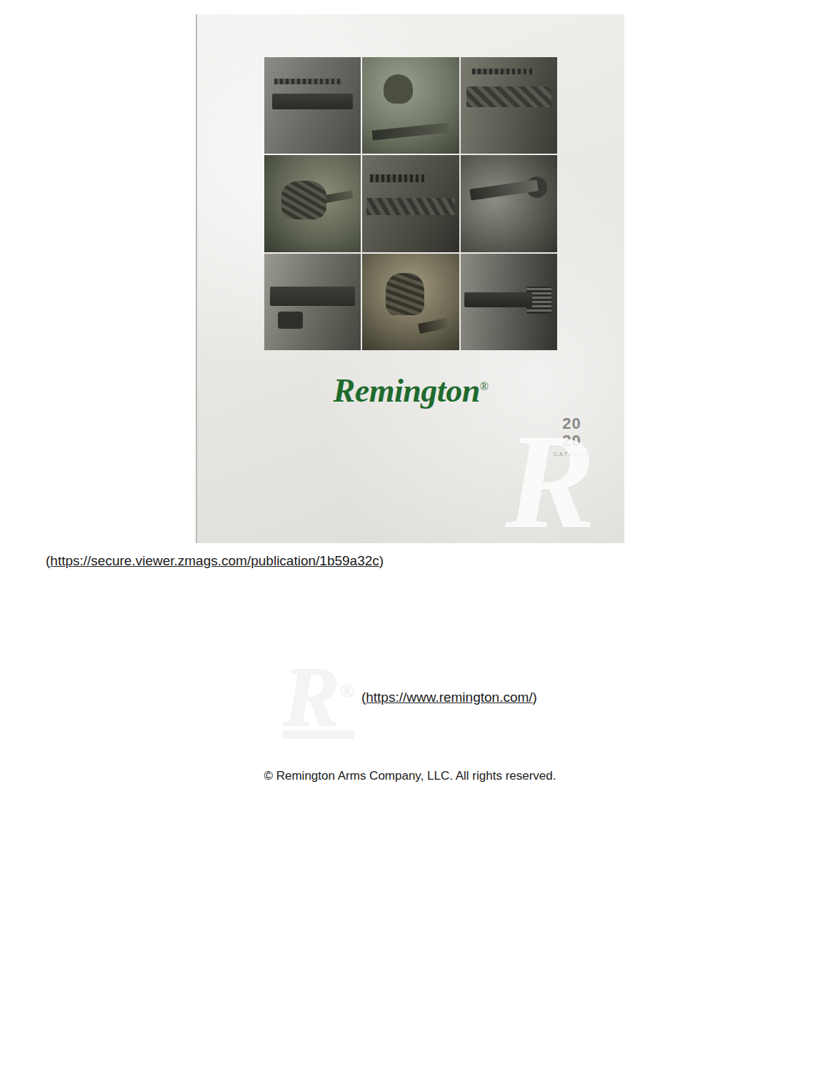Remington®
20
20CATALOG
R
(https://secure.viewer.zmags.com/publication/1b59a32c)
R® (https://www.remington.com/)
© Remington Arms Company, LLC. All rights reserved.